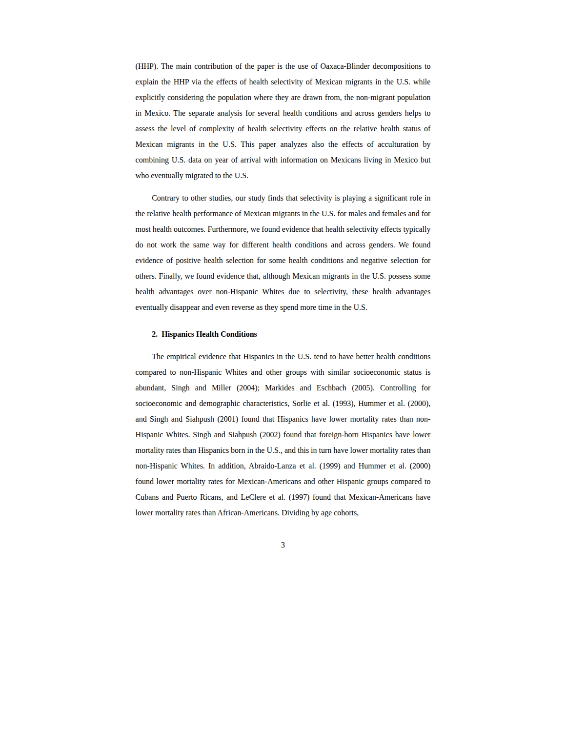(HHP). The main contribution of the paper is the use of Oaxaca-Blinder decompositions to explain the HHP via the effects of health selectivity of Mexican migrants in the U.S. while explicitly considering the population where they are drawn from, the non-migrant population in Mexico. The separate analysis for several health conditions and across genders helps to assess the level of complexity of health selectivity effects on the relative health status of Mexican migrants in the U.S. This paper analyzes also the effects of acculturation by combining U.S. data on year of arrival with information on Mexicans living in Mexico but who eventually migrated to the U.S.
Contrary to other studies, our study finds that selectivity is playing a significant role in the relative health performance of Mexican migrants in the U.S. for males and females and for most health outcomes. Furthermore, we found evidence that health selectivity effects typically do not work the same way for different health conditions and across genders. We found evidence of positive health selection for some health conditions and negative selection for others. Finally, we found evidence that, although Mexican migrants in the U.S. possess some health advantages over non-Hispanic Whites due to selectivity, these health advantages eventually disappear and even reverse as they spend more time in the U.S.
2. Hispanics Health Conditions
The empirical evidence that Hispanics in the U.S. tend to have better health conditions compared to non-Hispanic Whites and other groups with similar socioeconomic status is abundant, Singh and Miller (2004); Markides and Eschbach (2005). Controlling for socioeconomic and demographic characteristics, Sorlie et al. (1993), Hummer et al. (2000), and Singh and Siahpush (2001) found that Hispanics have lower mortality rates than non-Hispanic Whites. Singh and Siahpush (2002) found that foreign-born Hispanics have lower mortality rates than Hispanics born in the U.S., and this in turn have lower mortality rates than non-Hispanic Whites. In addition, Abraido-Lanza et al. (1999) and Hummer et al. (2000) found lower mortality rates for Mexican-Americans and other Hispanic groups compared to Cubans and Puerto Ricans, and LeClere et al. (1997) found that Mexican-Americans have lower mortality rates than African-Americans. Dividing by age cohorts,
3